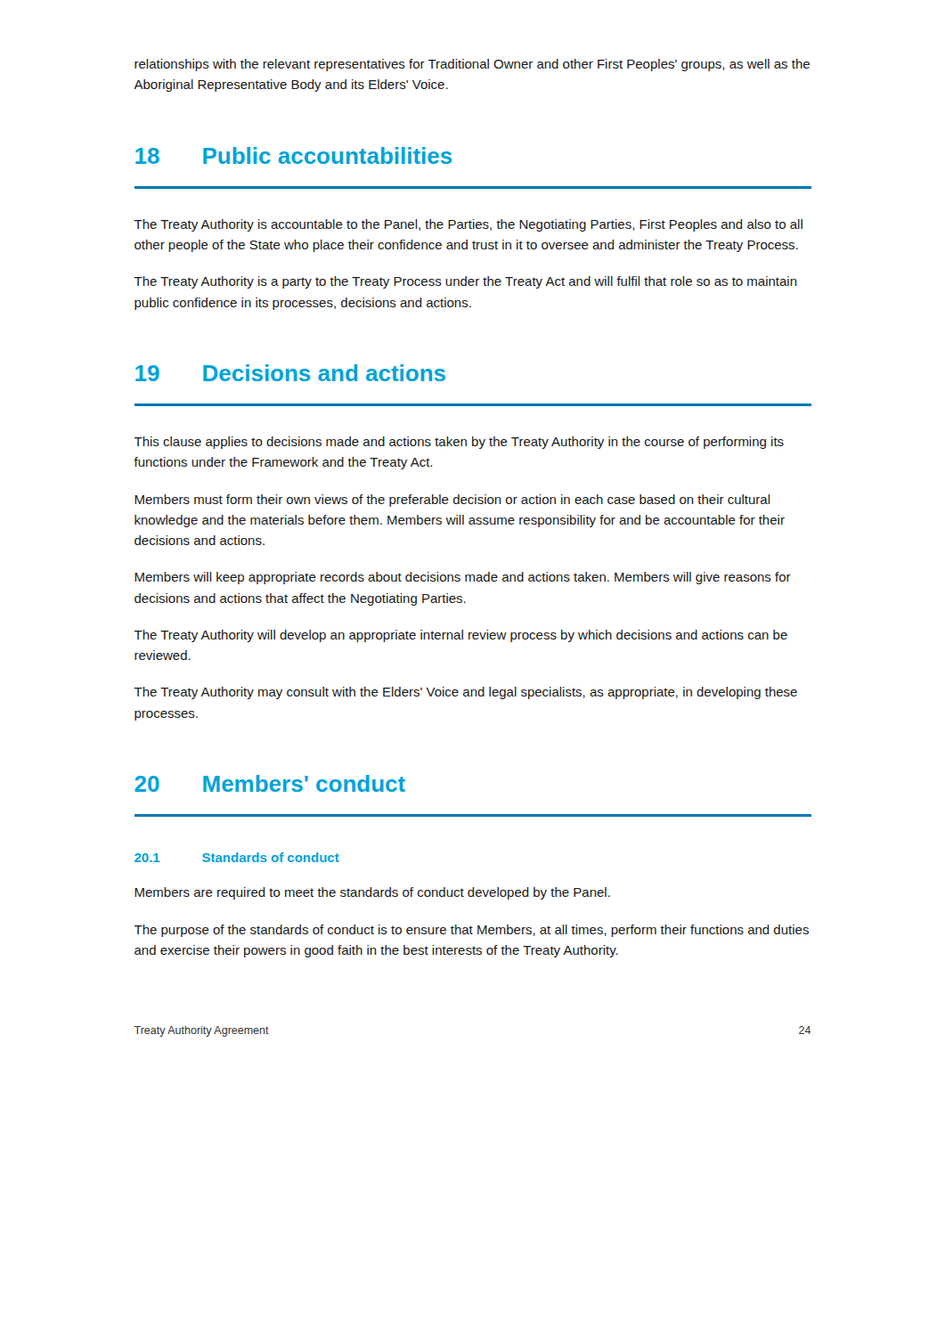relationships with the relevant representatives for Traditional Owner and other First Peoples' groups, as well as the Aboriginal Representative Body and its Elders' Voice.
18 Public accountabilities
The Treaty Authority is accountable to the Panel, the Parties, the Negotiating Parties, First Peoples and also to all other people of the State who place their confidence and trust in it to oversee and administer the Treaty Process.
The Treaty Authority is a party to the Treaty Process under the Treaty Act and will fulfil that role so as to maintain public confidence in its processes, decisions and actions.
19 Decisions and actions
This clause applies to decisions made and actions taken by the Treaty Authority in the course of performing its functions under the Framework and the Treaty Act.
Members must form their own views of the preferable decision or action in each case based on their cultural knowledge and the materials before them. Members will assume responsibility for and be accountable for their decisions and actions.
Members will keep appropriate records about decisions made and actions taken. Members will give reasons for decisions and actions that affect the Negotiating Parties.
The Treaty Authority will develop an appropriate internal review process by which decisions and actions can be reviewed.
The Treaty Authority may consult with the Elders' Voice and legal specialists, as appropriate, in developing these processes.
20 Members' conduct
20.1 Standards of conduct
Members are required to meet the standards of conduct developed by the Panel.
The purpose of the standards of conduct is to ensure that Members, at all times, perform their functions and duties and exercise their powers in good faith in the best interests of the Treaty Authority.
Treaty Authority Agreement 24